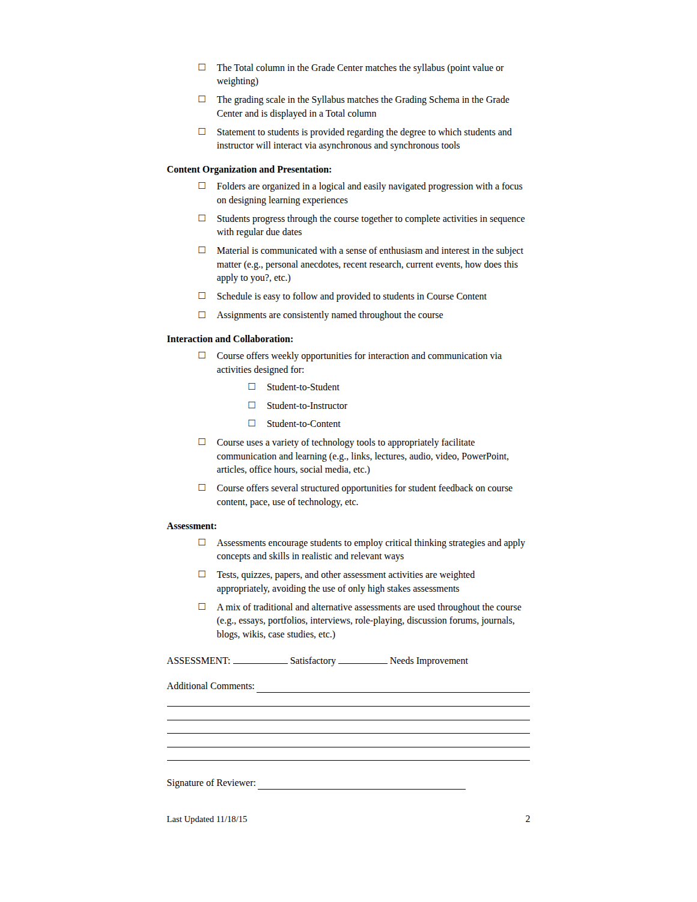The Total column in the Grade Center matches the syllabus (point value or weighting)
The grading scale in the Syllabus matches the Grading Schema in the Grade Center and is displayed in a Total column
Statement to students is provided regarding the degree to which students and instructor will interact via asynchronous and synchronous tools
Content Organization and Presentation:
Folders are organized in a logical and easily navigated progression with a focus on designing learning experiences
Students progress through the course together to complete activities in sequence with regular due dates
Material is communicated with a sense of enthusiasm and interest in the subject matter (e.g., personal anecdotes, recent research, current events, how does this apply to you?, etc.)
Schedule is easy to follow and provided to students in Course Content
Assignments are consistently named throughout the course
Interaction and Collaboration:
Course offers weekly opportunities for interaction and communication via activities designed for:
Student-to-Student
Student-to-Instructor
Student-to-Content
Course uses a variety of technology tools to appropriately facilitate communication and learning (e.g., links, lectures, audio, video, PowerPoint, articles, office hours, social media, etc.)
Course offers several structured opportunities for student feedback on course content, pace, use of technology, etc.
Assessment:
Assessments encourage students to employ critical thinking strategies and apply concepts and skills in realistic and relevant ways
Tests, quizzes, papers, and other assessment activities are weighted appropriately, avoiding the use of only high stakes assessments
A mix of traditional and alternative assessments are used throughout the course (e.g., essays, portfolios, interviews, role-playing, discussion forums, journals, blogs, wikis, case studies, etc.)
ASSESSMENT: Satisfactory Needs Improvement
Additional Comments:
Signature of Reviewer:
Last Updated 11/18/15 2